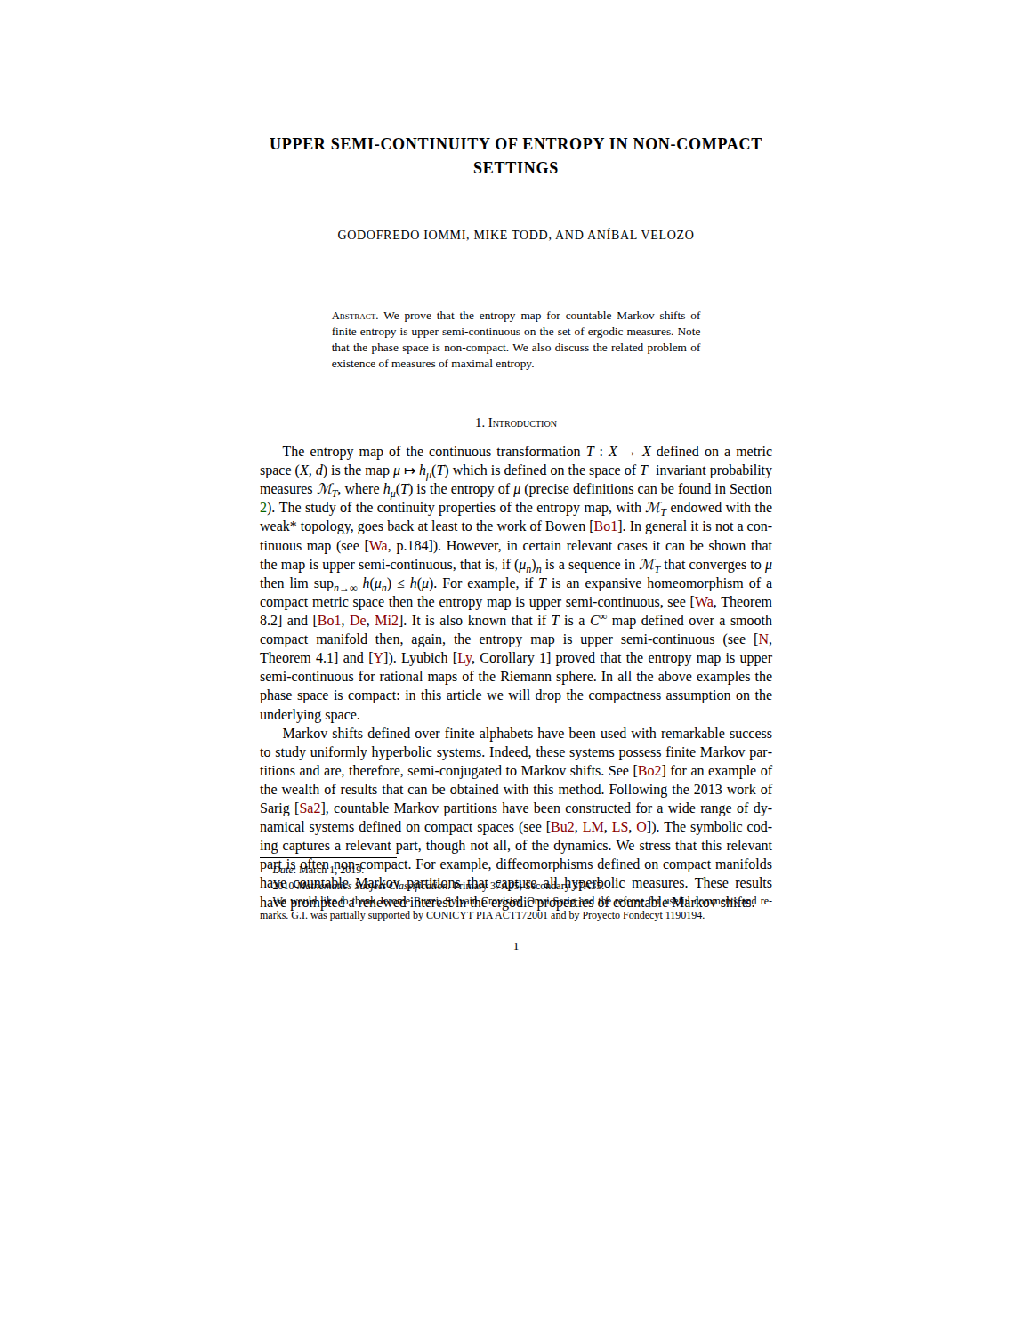Upper Semi-Continuity of Entropy in Non-Compact Settings
Godofredo Iommi, Mike Todd, and Aníbal Velozo
Abstract. We prove that the entropy map for countable Markov shifts of finite entropy is upper semi-continuous on the set of ergodic measures. Note that the phase space is non-compact. We also discuss the related problem of existence of measures of maximal entropy.
1. Introduction
The entropy map of the continuous transformation T : X → X defined on a metric space (X, d) is the map μ ↦ hμ(T) which is defined on the space of T−invariant probability measures ℳT, where hμ(T) is the entropy of μ (precise definitions can be found in Section 2). The study of the continuity properties of the entropy map, with ℳT endowed with the weak* topology, goes back at least to the work of Bowen [Bo1]. In general it is not a continuous map (see [Wa, p.184]). However, in certain relevant cases it can be shown that the map is upper semi-continuous, that is, if (μn)n is a sequence in ℳT that converges to μ then lim supn→∞ h(μn) ≤ h(μ). For example, if T is an expansive homeomorphism of a compact metric space then the entropy map is upper semi-continuous, see [Wa, Theorem 8.2] and [Bo1, De, Mi2]. It is also known that if T is a C∞ map defined over a smooth compact manifold then, again, the entropy map is upper semi-continuous (see [N, Theorem 4.1] and [Y]). Lyubich [Ly, Corollary 1] proved that the entropy map is upper semi-continuous for rational maps of the Riemann sphere. In all the above examples the phase space is compact: in this article we will drop the compactness assumption on the underlying space.
Markov shifts defined over finite alphabets have been used with remarkable success to study uniformly hyperbolic systems. Indeed, these systems possess finite Markov partitions and are, therefore, semi-conjugated to Markov shifts. See [Bo2] for an example of the wealth of results that can be obtained with this method. Following the 2013 work of Sarig [Sa2], countable Markov partitions have been constructed for a wide range of dynamical systems defined on compact spaces (see [Bu2, LM, LS, O]). The symbolic coding captures a relevant part, though not all, of the dynamics. We stress that this relevant part is often non-compact. For example, diffeomorphisms defined on compact manifolds have countable Markov partitions that capture all hyperbolic measures. These results have prompted a renewed interest in the ergodic properties of countable Markov shifts.
Date: March 1, 2019.
2010 Mathematics Subject Classification. Primary 37A05; Secondary 37A35.
We would like to thank Jerome Buzzi, Sylvain Crovisier, Omri Sarig and the referee for useful comments and remarks. G.I. was partially supported by CONICYT PIA ACT172001 and by Proyecto Fondecyt 1190194.
1